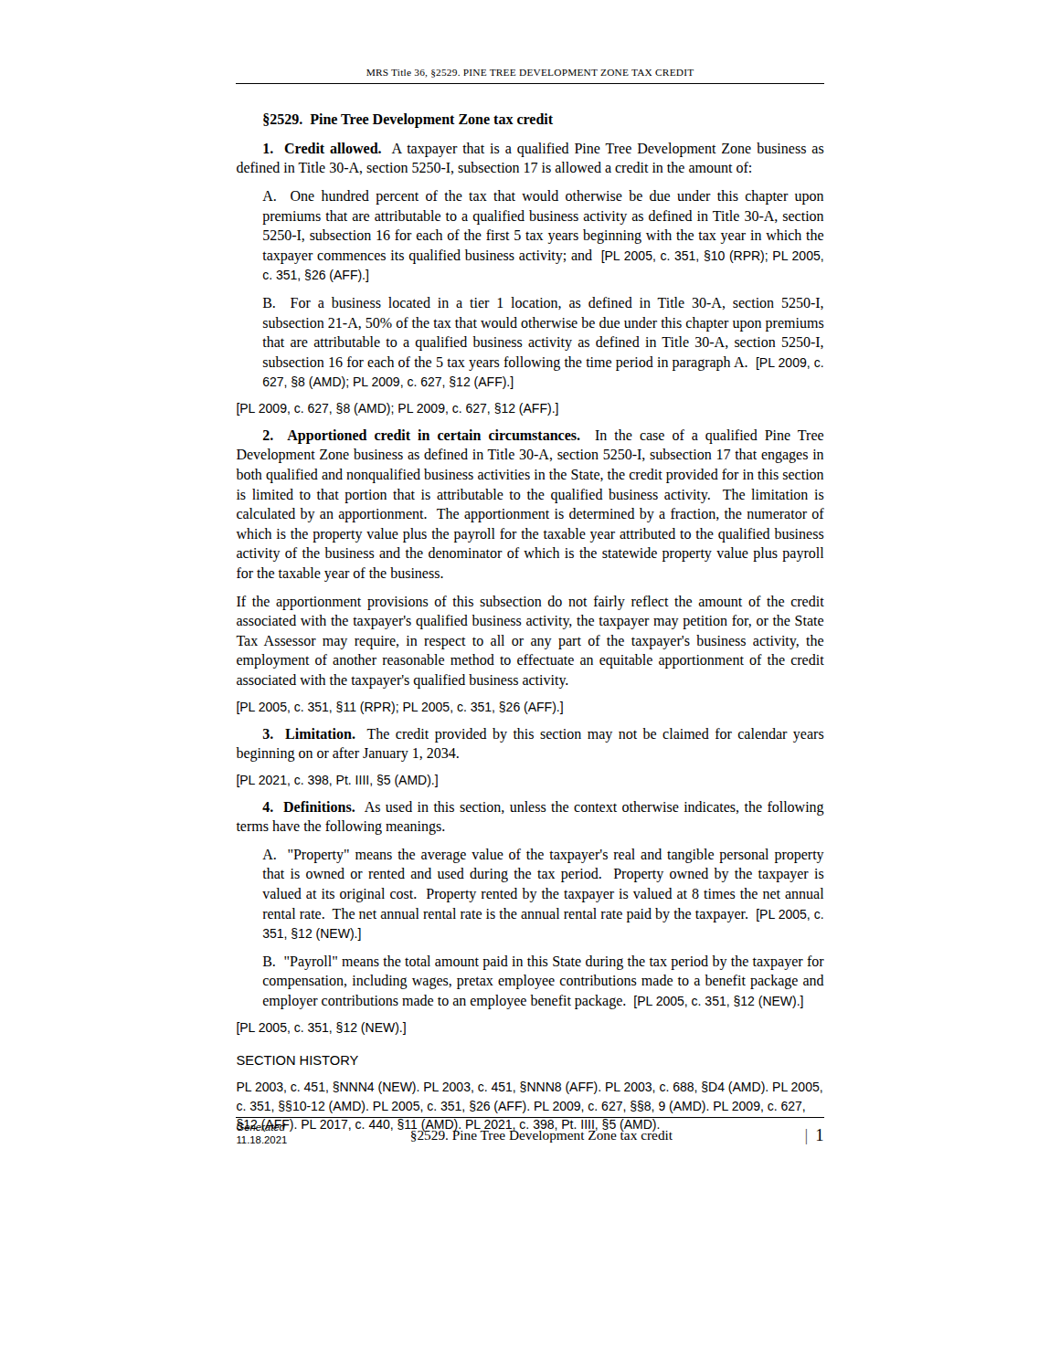MRS Title 36, §2529. PINE TREE DEVELOPMENT ZONE TAX CREDIT
§2529. Pine Tree Development Zone tax credit
1. Credit allowed. A taxpayer that is a qualified Pine Tree Development Zone business as defined in Title 30‑A, section 5250‑I, subsection 17 is allowed a credit in the amount of:
A. One hundred percent of the tax that would otherwise be due under this chapter upon premiums that are attributable to a qualified business activity as defined in Title 30‑A, section 5250‑I, subsection 16 for each of the first 5 tax years beginning with the tax year in which the taxpayer commences its qualified business activity; and [PL 2005, c. 351, §10 (RPR); PL 2005, c. 351, §26 (AFF).]
B. For a business located in a tier 1 location, as defined in Title 30‑A, section 5250‑I, subsection 21‑A, 50% of the tax that would otherwise be due under this chapter upon premiums that are attributable to a qualified business activity as defined in Title 30‑A, section 5250‑I, subsection 16 for each of the 5 tax years following the time period in paragraph A. [PL 2009, c. 627, §8 (AMD); PL 2009, c. 627, §12 (AFF).]
[PL 2009, c. 627, §8 (AMD); PL 2009, c. 627, §12 (AFF).]
2. Apportioned credit in certain circumstances. In the case of a qualified Pine Tree Development Zone business as defined in Title 30‑A, section 5250‑I, subsection 17 that engages in both qualified and nonqualified business activities in the State, the credit provided for in this section is limited to that portion that is attributable to the qualified business activity. The limitation is calculated by an apportionment. The apportionment is determined by a fraction, the numerator of which is the property value plus the payroll for the taxable year attributed to the qualified business activity of the business and the denominator of which is the statewide property value plus payroll for the taxable year of the business.
If the apportionment provisions of this subsection do not fairly reflect the amount of the credit associated with the taxpayer's qualified business activity, the taxpayer may petition for, or the State Tax Assessor may require, in respect to all or any part of the taxpayer's business activity, the employment of another reasonable method to effectuate an equitable apportionment of the credit associated with the taxpayer's qualified business activity.
[PL 2005, c. 351, §11 (RPR); PL 2005, c. 351, §26 (AFF).]
3. Limitation. The credit provided by this section may not be claimed for calendar years beginning on or after January 1, 2034.
[PL 2021, c. 398, Pt. IIII, §5 (AMD).]
4. Definitions. As used in this section, unless the context otherwise indicates, the following terms have the following meanings.
A. "Property" means the average value of the taxpayer's real and tangible personal property that is owned or rented and used during the tax period. Property owned by the taxpayer is valued at its original cost. Property rented by the taxpayer is valued at 8 times the net annual rental rate. The net annual rental rate is the annual rental rate paid by the taxpayer. [PL 2005, c. 351, §12 (NEW).]
B. "Payroll" means the total amount paid in this State during the tax period by the taxpayer for compensation, including wages, pretax employee contributions made to a benefit package and employer contributions made to an employee benefit package. [PL 2005, c. 351, §12 (NEW).]
[PL 2005, c. 351, §12 (NEW).]
SECTION HISTORY
PL 2003, c. 451, §NNN4 (NEW). PL 2003, c. 451, §NNN8 (AFF). PL 2003, c. 688, §D4 (AMD). PL 2005, c. 351, §§10-12 (AMD). PL 2005, c. 351, §26 (AFF). PL 2009, c. 627, §§8, 9 (AMD). PL 2009, c. 627, §12 (AFF). PL 2017, c. 440, §11 (AMD). PL 2021, c. 398, Pt. IIII, §5 (AMD).
Generated
11.18.2021
§2529. Pine Tree Development Zone tax credit
|1